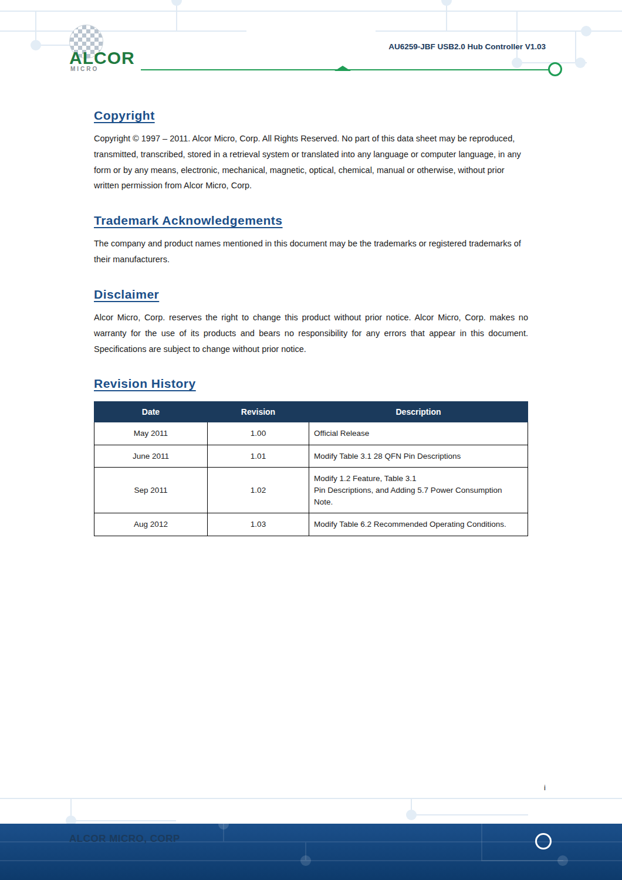ALCOR
MICRO
AU6259-JBF USB2.0 Hub Controller V1.03
Copyright
Copyright © 1997 – 2011. Alcor Micro, Corp. All Rights Reserved. No part of this data sheet may be reproduced, transmitted, transcribed, stored in a retrieval system or translated into any language or computer language, in any form or by any means, electronic, mechanical, magnetic, optical, chemical, manual or otherwise, without prior written permission from Alcor Micro, Corp.
Trademark Acknowledgements
The company and product names mentioned in this document may be the trademarks or registered trademarks of their manufacturers.
Disclaimer
Alcor Micro, Corp. reserves the right to change this product without prior notice. Alcor Micro, Corp. makes no warranty for the use of its products and bears no responsibility for any errors that appear in this document. Specifications are subject to change without prior notice.
Revision History
| Date | Revision | Description |
| --- | --- | --- |
| May 2011 | 1.00 | Official Release |
| June 2011 | 1.01 | Modify Table 3.1 28 QFN Pin Descriptions |
| Sep 2011 | 1.02 | Modify 1.2 Feature, Table 3.1 Pin Descriptions, and Adding 5.7 Power Consumption Note. |
| Aug 2012 | 1.03 | Modify Table 6.2 Recommended Operating Conditions. |
i
ALCOR MICRO, CORP